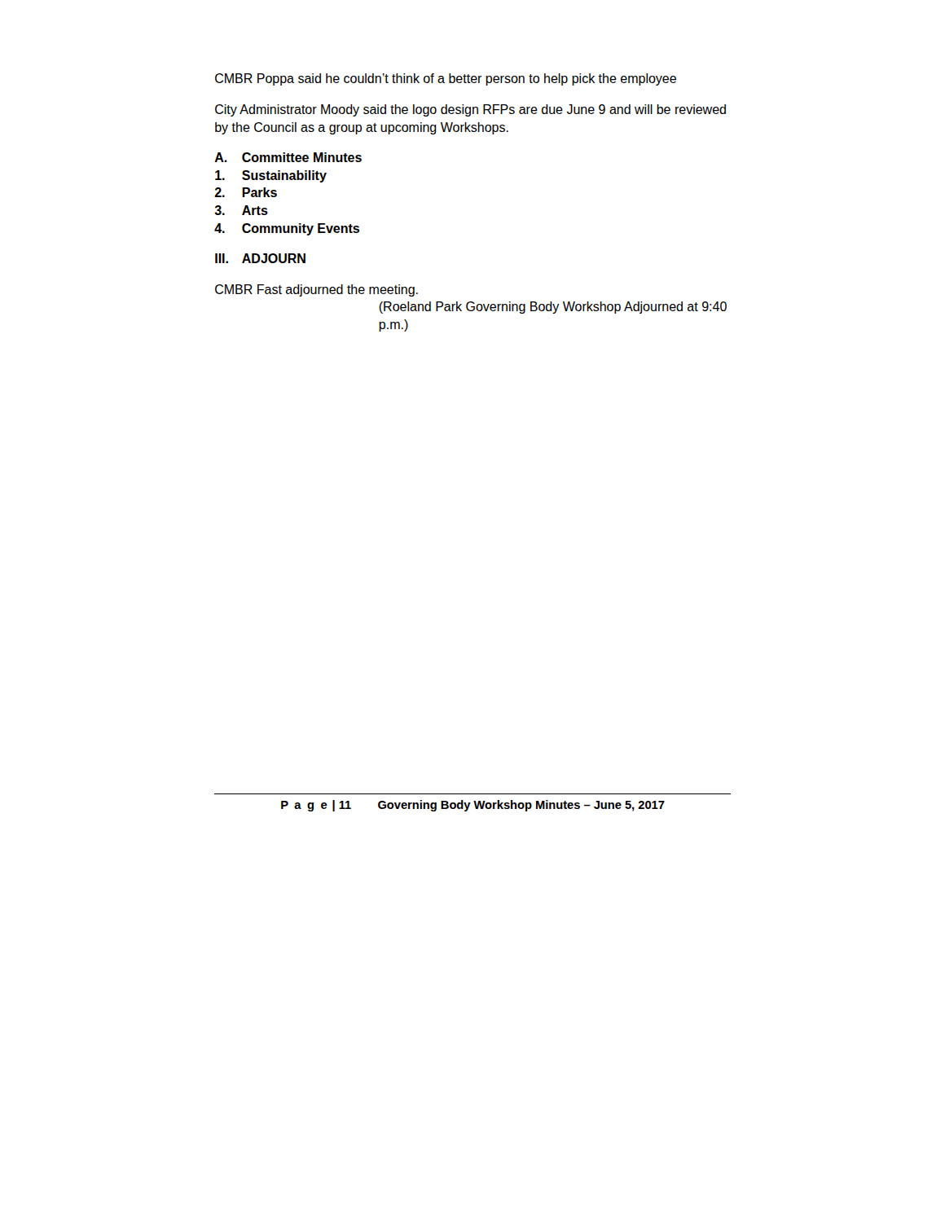CMBR Poppa said he couldn’t think of a better person to help pick the employee
City Administrator Moody said the logo design RFPs are due June 9 and will be reviewed by the Council as a group at upcoming Workshops.
A. Committee Minutes
1. Sustainability
2. Parks
3. Arts
4. Community Events
III. ADJOURN
CMBR Fast adjourned the meeting.
(Roeland Park Governing Body Workshop Adjourned at 9:40 p.m.)
P a g e | 11 Governing Body Workshop Minutes – June 5, 2017